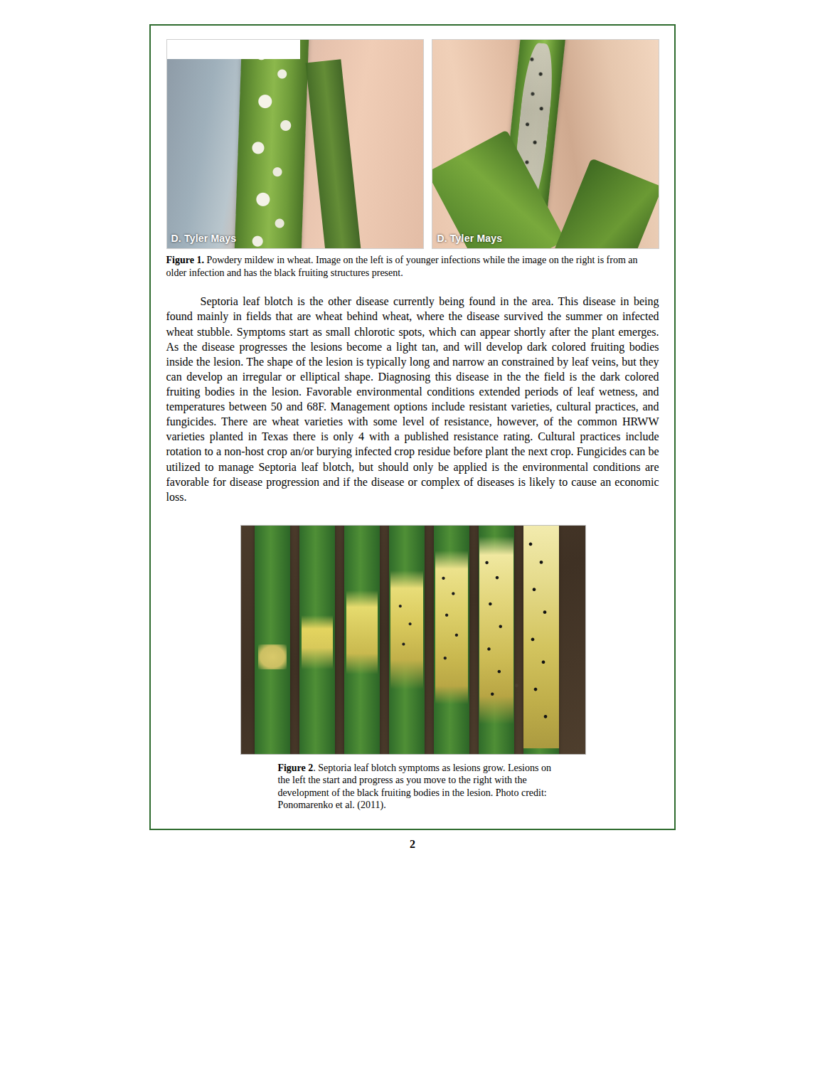D. Tyler Mays
D. Tyler Mays
Figure 1. Powdery mildew in wheat. Image on the left is of younger infections while the image on the right is from an older infection and has the black fruiting structures present.
Septoria leaf blotch is the other disease currently being found in the area. This disease in being found mainly in fields that are wheat behind wheat, where the disease survived the summer on infected wheat stubble. Symptoms start as small chlorotic spots, which can appear shortly after the plant emerges. As the disease progresses the lesions become a light tan, and will develop dark colored fruiting bodies inside the lesion. The shape of the lesion is typically long and narrow an constrained by leaf veins, but they can develop an irregular or elliptical shape. Diagnosing this disease in the the field is the dark colored fruiting bodies in the lesion. Favorable environmental conditions extended periods of leaf wetness, and temperatures between 50 and 68F. Management options include resistant varieties, cultural practices, and fungicides. There are wheat varieties with some level of resistance, however, of the common HRWW varieties planted in Texas there is only 4 with a published resistance rating. Cultural practices include rotation to a non-host crop an/or burying infected crop residue before plant the next crop. Fungicides can be utilized to manage Septoria leaf blotch, but should only be applied is the environmental conditions are favorable for disease progression and if the disease or complex of diseases is likely to cause an economic loss.
Figure 2. Septoria leaf blotch symptoms as lesions grow. Lesions on the left the start and progress as you move to the right with the development of the black fruiting bodies in the lesion. Photo credit: Ponomarenko et al. (2011).
2